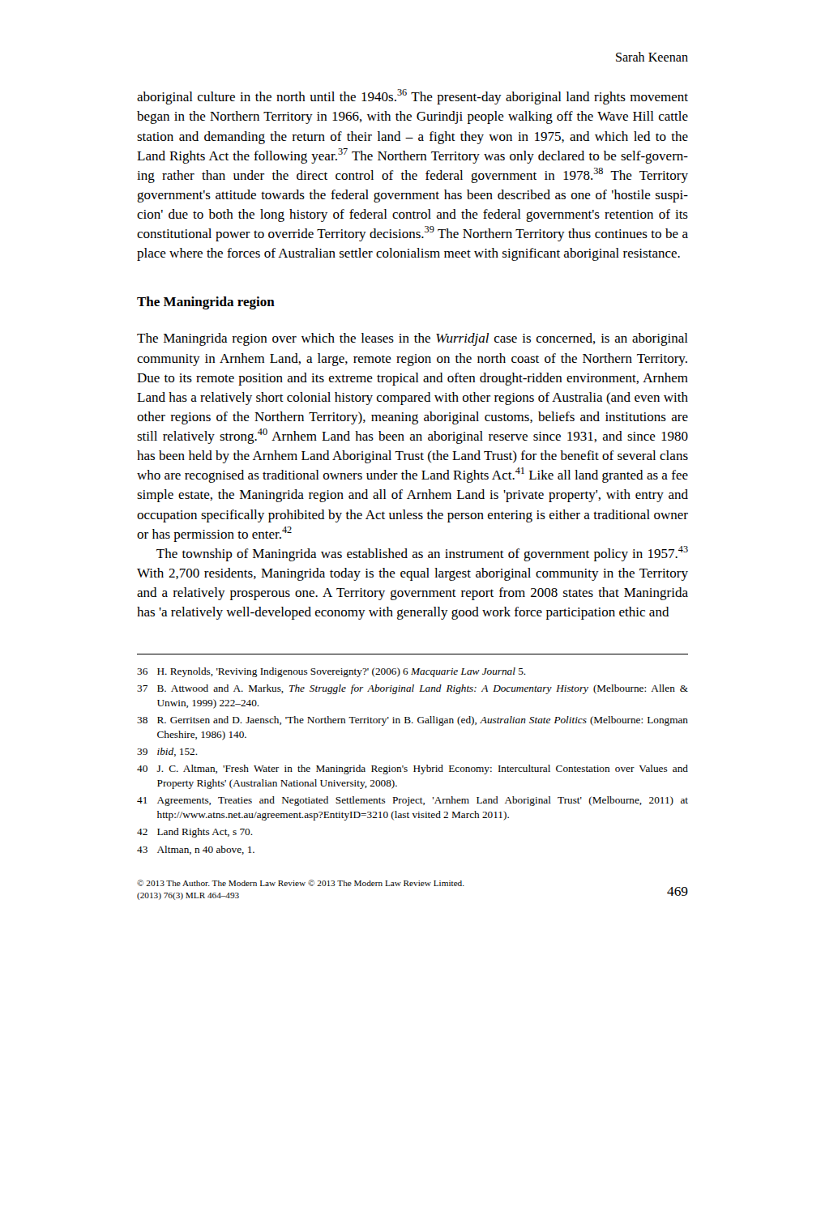Sarah Keenan
aboriginal culture in the north until the 1940s.36 The present-day aboriginal land rights movement began in the Northern Territory in 1966, with the Gurindji people walking off the Wave Hill cattle station and demanding the return of their land – a fight they won in 1975, and which led to the Land Rights Act the following year.37 The Northern Territory was only declared to be self-governing rather than under the direct control of the federal government in 1978.38 The Territory government's attitude towards the federal government has been described as one of 'hostile suspicion' due to both the long history of federal control and the federal government's retention of its constitutional power to override Territory decisions.39 The Northern Territory thus continues to be a place where the forces of Australian settler colonialism meet with significant aboriginal resistance.
The Maningrida region
The Maningrida region over which the leases in the Wurridjal case is concerned, is an aboriginal community in Arnhem Land, a large, remote region on the north coast of the Northern Territory. Due to its remote position and its extreme tropical and often drought-ridden environment, Arnhem Land has a relatively short colonial history compared with other regions of Australia (and even with other regions of the Northern Territory), meaning aboriginal customs, beliefs and institutions are still relatively strong.40 Arnhem Land has been an aboriginal reserve since 1931, and since 1980 has been held by the Arnhem Land Aboriginal Trust (the Land Trust) for the benefit of several clans who are recognised as traditional owners under the Land Rights Act.41 Like all land granted as a fee simple estate, the Maningrida region and all of Arnhem Land is 'private property', with entry and occupation specifically prohibited by the Act unless the person entering is either a traditional owner or has permission to enter.42
The township of Maningrida was established as an instrument of government policy in 1957.43 With 2,700 residents, Maningrida today is the equal largest aboriginal community in the Territory and a relatively prosperous one. A Territory government report from 2008 states that Maningrida has 'a relatively well-developed economy with generally good work force participation ethic and
36 H. Reynolds, 'Reviving Indigenous Sovereignty?' (2006) 6 Macquarie Law Journal 5.
37 B. Attwood and A. Markus, The Struggle for Aboriginal Land Rights: A Documentary History (Melbourne: Allen & Unwin, 1999) 222–240.
38 R. Gerritsen and D. Jaensch, 'The Northern Territory' in B. Galligan (ed), Australian State Politics (Melbourne: Longman Cheshire, 1986) 140.
39 ibid, 152.
40 J. C. Altman, 'Fresh Water in the Maningrida Region's Hybrid Economy: Intercultural Contestation over Values and Property Rights' (Australian National University, 2008).
41 Agreements, Treaties and Negotiated Settlements Project, 'Arnhem Land Aboriginal Trust' (Melbourne, 2011) at http://www.atns.net.au/agreement.asp?EntityID=3210 (last visited 2 March 2011).
42 Land Rights Act, s 70.
43 Altman, n 40 above, 1.
© 2013 The Author. The Modern Law Review © 2013 The Modern Law Review Limited.
(2013) 76(3) MLR 464–493
469